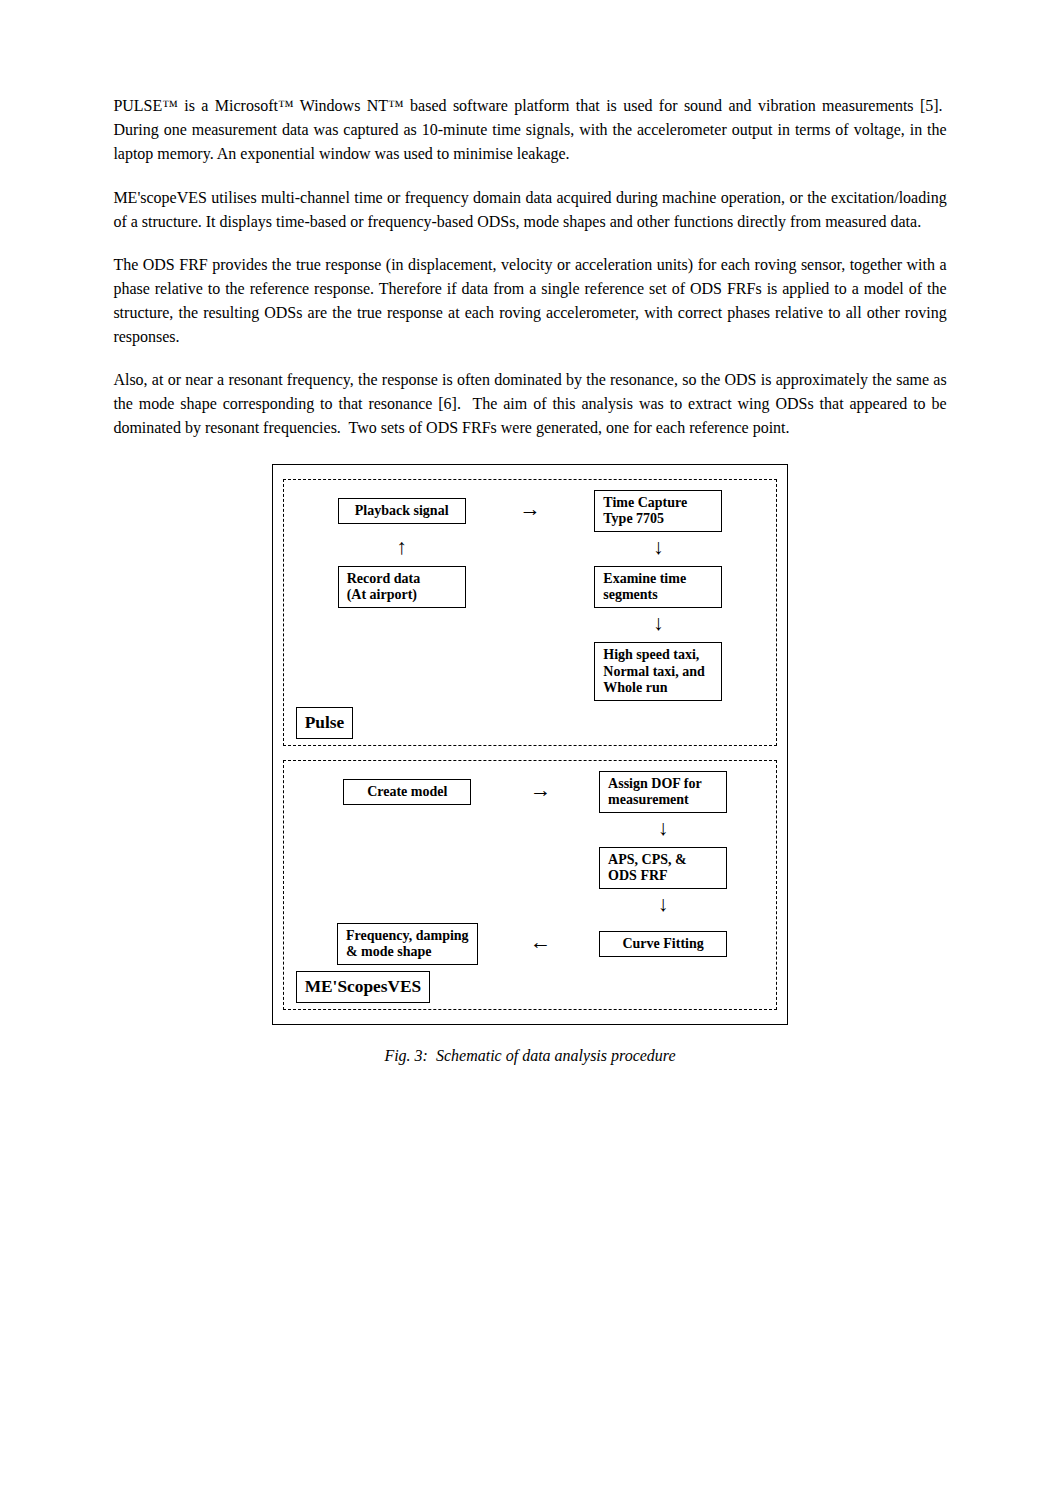PULSE™ is a Microsoft™ Windows NT™ based software platform that is used for sound and vibration measurements [5]. During one measurement data was captured as 10-minute time signals, with the accelerometer output in terms of voltage, in the laptop memory. An exponential window was used to minimise leakage.
ME'scopeVES utilises multi-channel time or frequency domain data acquired during machine operation, or the excitation/loading of a structure. It displays time-based or frequency-based ODSs, mode shapes and other functions directly from measured data.
The ODS FRF provides the true response (in displacement, velocity or acceleration units) for each roving sensor, together with a phase relative to the reference response. Therefore if data from a single reference set of ODS FRFs is applied to a model of the structure, the resulting ODSs are the true response at each roving accelerometer, with correct phases relative to all other roving responses.
Also, at or near a resonant frequency, the response is often dominated by the resonance, so the ODS is approximately the same as the mode shape corresponding to that resonance [6]. The aim of this analysis was to extract wing ODSs that appeared to be dominated by resonant frequencies. Two sets of ODS FRFs were generated, one for each reference point.
| Playback signal | | Time Capture Type 7705 |
| Record data (At airport) | | Examine time segments |
| | | High speed taxi, Normal taxi, and Whole run |
Pulse
| Create model | | Assign DOF for measurement |
| | | APS, CPS, & ODS FRF |
| Frequency, damping & mode shape | | Curve Fitting |
ME'ScopesVES
Fig. 3: Schematic of data analysis procedure